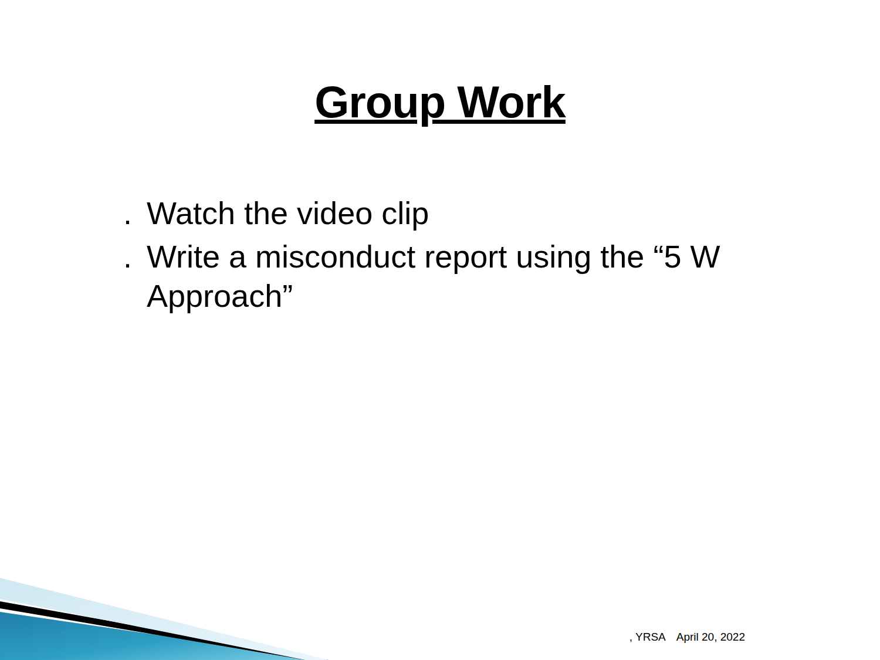Group Work
Watch the video clip
Write a misconduct report using the “5 W Approach”
, YRSA April 20, 2022